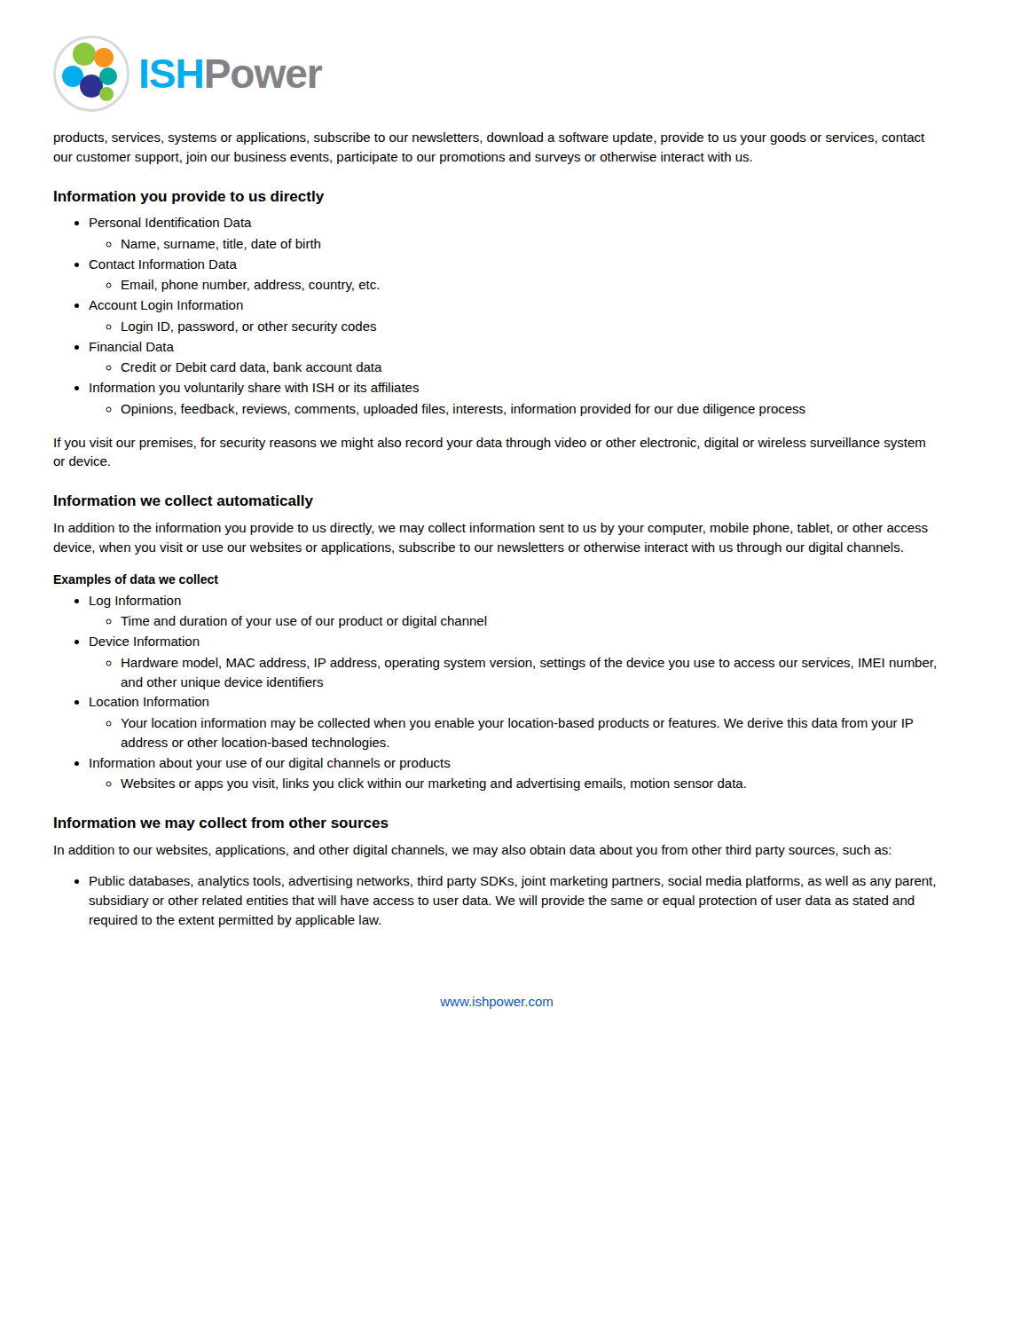ISH Power
products, services, systems or applications, subscribe to our newsletters, download a software update, provide to us your goods or services, contact our customer support, join our business events, participate to our promotions and surveys or otherwise interact with us.
Information you provide to us directly
Personal Identification Data
Name, surname, title, date of birth
Contact Information Data
Email, phone number, address, country, etc.
Account Login Information
Login ID, password, or other security codes
Financial Data
Credit or Debit card data, bank account data
Information you voluntarily share with ISH or its affiliates
Opinions, feedback, reviews, comments, uploaded files, interests, information provided for our due diligence process
If you visit our premises, for security reasons we might also record your data through video or other electronic, digital or wireless surveillance system or device.
Information we collect automatically
In addition to the information you provide to us directly, we may collect information sent to us by your computer, mobile phone, tablet, or other access device, when you visit or use our websites or applications, subscribe to our newsletters or otherwise interact with us through our digital channels.
Examples of data we collect
Log Information
Time and duration of your use of our product or digital channel
Device Information
Hardware model, MAC address, IP address, operating system version, settings of the device you use to access our services, IMEI number, and other unique device identifiers
Location Information
Your location information may be collected when you enable your location-based products or features. We derive this data from your IP address or other location-based technologies.
Information about your use of our digital channels or products
Websites or apps you visit, links you click within our marketing and advertising emails, motion sensor data.
Information we may collect from other sources
In addition to our websites, applications, and other digital channels, we may also obtain data about you from other third party sources, such as:
Public databases, analytics tools, advertising networks, third party SDKs, joint marketing partners, social media platforms, as well as any parent, subsidiary or other related entities that will have access to user data. We will provide the same or equal protection of user data as stated and required to the extent permitted by applicable law.
www.ishpower.com